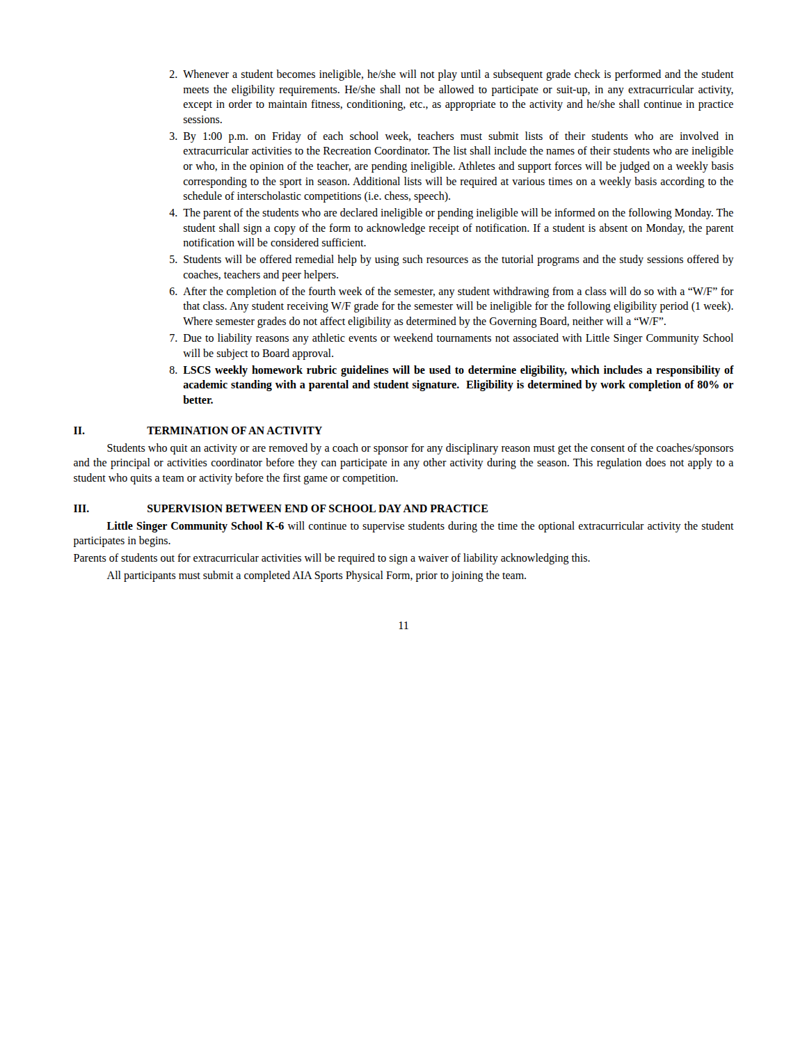Whenever a student becomes ineligible, he/she will not play until a subsequent grade check is performed and the student meets the eligibility requirements. He/she shall not be allowed to participate or suit-up, in any extracurricular activity, except in order to maintain fitness, conditioning, etc., as appropriate to the activity and he/she shall continue in practice sessions.
By 1:00 p.m. on Friday of each school week, teachers must submit lists of their students who are involved in extracurricular activities to the Recreation Coordinator. The list shall include the names of their students who are ineligible or who, in the opinion of the teacher, are pending ineligible. Athletes and support forces will be judged on a weekly basis corresponding to the sport in season. Additional lists will be required at various times on a weekly basis according to the schedule of interscholastic competitions (i.e. chess, speech).
The parent of the students who are declared ineligible or pending ineligible will be informed on the following Monday. The student shall sign a copy of the form to acknowledge receipt of notification. If a student is absent on Monday, the parent notification will be considered sufficient.
Students will be offered remedial help by using such resources as the tutorial programs and the study sessions offered by coaches, teachers and peer helpers.
After the completion of the fourth week of the semester, any student withdrawing from a class will do so with a “W/F” for that class. Any student receiving W/F grade for the semester will be ineligible for the following eligibility period (1 week). Where semester grades do not affect eligibility as determined by the Governing Board, neither will a “W/F”.
Due to liability reasons any athletic events or weekend tournaments not associated with Little Singer Community School will be subject to Board approval.
LSCS weekly homework rubric guidelines will be used to determine eligibility, which includes a responsibility of academic standing with a parental and student signature. Eligibility is determined by work completion of 80% or better.
II. TERMINATION OF AN ACTIVITY
Students who quit an activity or are removed by a coach or sponsor for any disciplinary reason must get the consent of the coaches/sponsors and the principal or activities coordinator before they can participate in any other activity during the season. This regulation does not apply to a student who quits a team or activity before the first game or competition.
III. SUPERVISION BETWEEN END OF SCHOOL DAY AND PRACTICE
Little Singer Community School K-6 will continue to supervise students during the time the optional extracurricular activity the student participates in begins.
Parents of students out for extracurricular activities will be required to sign a waiver of liability acknowledging this.
All participants must submit a completed AIA Sports Physical Form, prior to joining the team.
11